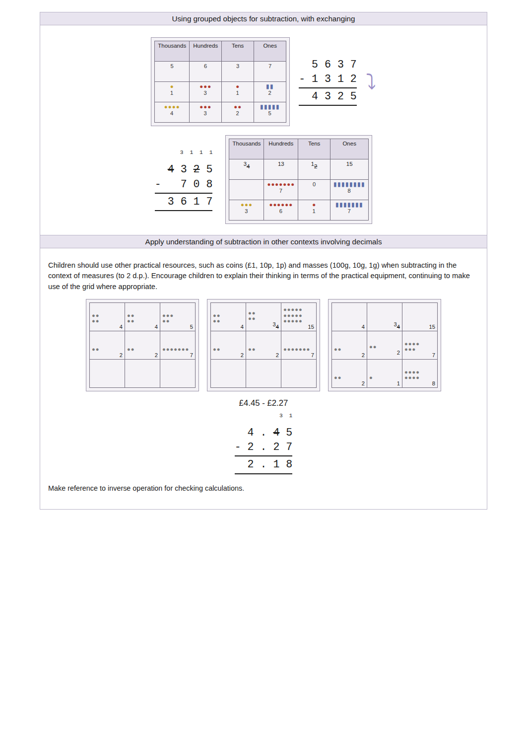Using grouped objects for subtraction, with exchanging
| Thousands | Hundreds | Tens | Ones |
| --- | --- | --- | --- |
| 5 | 6 | 3 | 7 |
| ● 1 | ●●● 3 | ● 1 | ▮▮ 2 |
| ●●●● 4 | ●●● 3 | ●● 2 | ▮▮▮▮▮ 5 |
5 6 3 7
- 1 3 1 2
4 3 2 5
⤵
3 1 1 1
4 3 2 5
- 7 0 8
3 6 1 7
| Thousands | Hundreds | Tens | Ones |
| --- | --- | --- | --- |
| 3 4 | 13 | 1 2 | 15 |
| | ●●●●●●● 7 | 0 | ▮▮▮▮▮▮▮▮ 8 |
| ●●● 3 | ●●●●●● 6 | ● 1 | ▮▮▮▮▮▮▮ 7 |
Apply understanding of subtraction in other contexts involving decimals
Children should use other practical resources, such as coins (£1, 10p, 1p) and masses (100g, 10g, 1g) when subtracting in the context of measures (to 2 d.p.). Encourage children to explain their thinking in terms of the practical equipment, continuing to make use of the grid where appropriate.
| ●● ●● 4 | ●● ●● 4 | ●●● ●● 5 |
| ●● 2 | ●● 2 | ●●●●●●● 7 |
| ●● ●● 4 | ●● ●● 3 4 | ●●●●● ●●●●● ●●●●● 15 |
| ●● 2 | ●● 2 | ●●●●●●● 7 |
| 4 | 3 4 | 15 |
| ●● 2 | ●● 2 | ●●●● ●●● 7 |
| ●● 2 | ● 1 | ●●●● ●●●● 8 |
£4.45 - £2.27
3 1
4 . 4 5
- 2 . 2 7
2 . 1 8
Make reference to inverse operation for checking calculations.